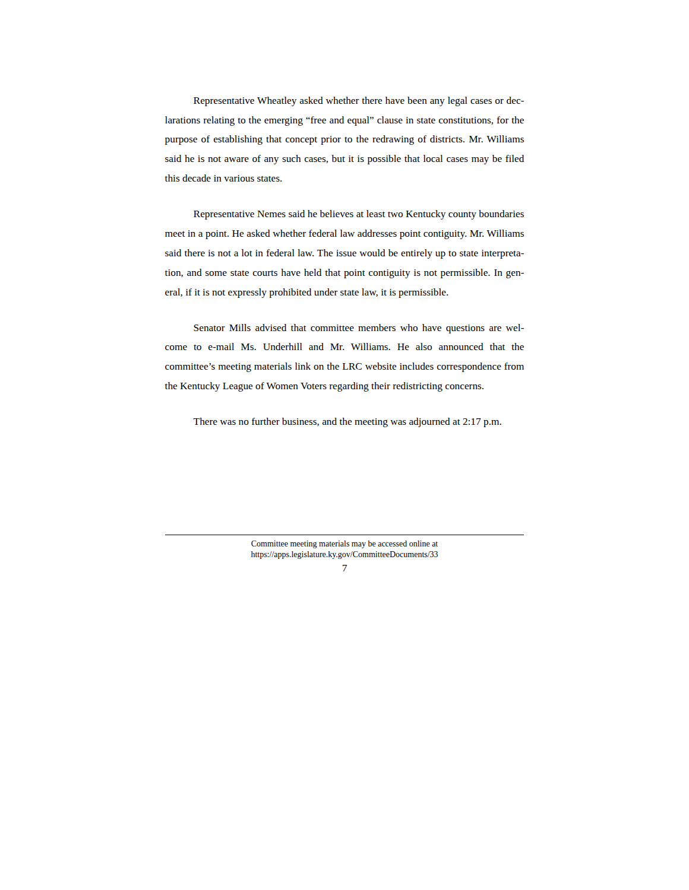Representative Wheatley asked whether there have been any legal cases or declarations relating to the emerging “free and equal” clause in state constitutions, for the purpose of establishing that concept prior to the redrawing of districts. Mr. Williams said he is not aware of any such cases, but it is possible that local cases may be filed this decade in various states.
Representative Nemes said he believes at least two Kentucky county boundaries meet in a point. He asked whether federal law addresses point contiguity. Mr. Williams said there is not a lot in federal law. The issue would be entirely up to state interpretation, and some state courts have held that point contiguity is not permissible. In general, if it is not expressly prohibited under state law, it is permissible.
Senator Mills advised that committee members who have questions are welcome to e-mail Ms. Underhill and Mr. Williams. He also announced that the committee’s meeting materials link on the LRC website includes correspondence from the Kentucky League of Women Voters regarding their redistricting concerns.
There was no further business, and the meeting was adjourned at 2:17 p.m.
Committee meeting materials may be accessed online at https://apps.legislature.ky.gov/CommitteeDocuments/33
7